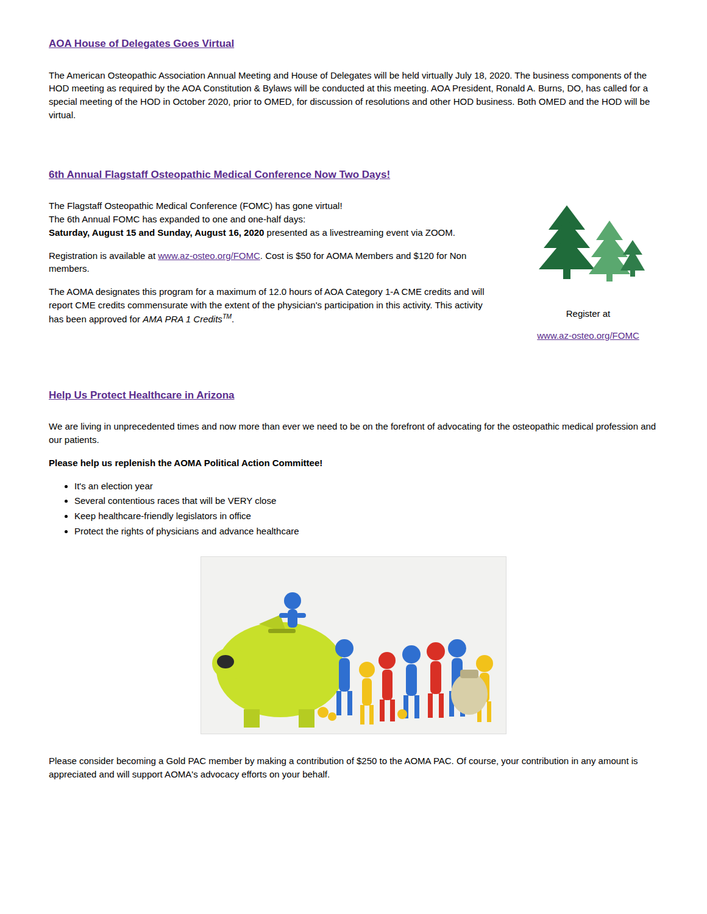AOA House of Delegates Goes Virtual
The American Osteopathic Association Annual Meeting and House of Delegates will be held virtually July 18, 2020. The business components of the HOD meeting as required by the AOA Constitution & Bylaws will be conducted at this meeting. AOA President, Ronald A. Burns, DO, has called for a special meeting of the HOD in October 2020, prior to OMED, for discussion of resolutions and other HOD business. Both OMED and the HOD will be virtual.
6th Annual Flagstaff Osteopathic Medical Conference Now Two Days!
The Flagstaff Osteopathic Medical Conference (FOMC) has gone virtual!
The 6th Annual FOMC has expanded to one and one-half days:
Saturday, August 15 and Sunday, August 16, 2020 presented as a livestreaming event via ZOOM.
Registration is available at www.az-osteo.org/FOMC. Cost is $50 for AOMA Members and $120 for Non members.
The AOMA designates this program for a maximum of 12.0 hours of AOA Category 1-A CME credits and will report CME credits commensurate with the extent of the physician's participation in this activity. This activity has been approved for AMA PRA 1 CreditsTM.
Register at
www.az-osteo.org/FOMC
Help Us Protect Healthcare in Arizona
We are living in unprecedented times and now more than ever we need to be on the forefront of advocating for the osteopathic medical profession and our patients.
Please help us replenish the AOMA Political Action Committee!
It's an election year
Several contentious races that will be VERY close
Keep healthcare-friendly legislators in office
Protect the rights of physicians and advance healthcare
Please consider becoming a Gold PAC member by making a contribution of $250 to the AOMA PAC. Of course, your contribution in any amount is appreciated and will support AOMA's advocacy efforts on your behalf.